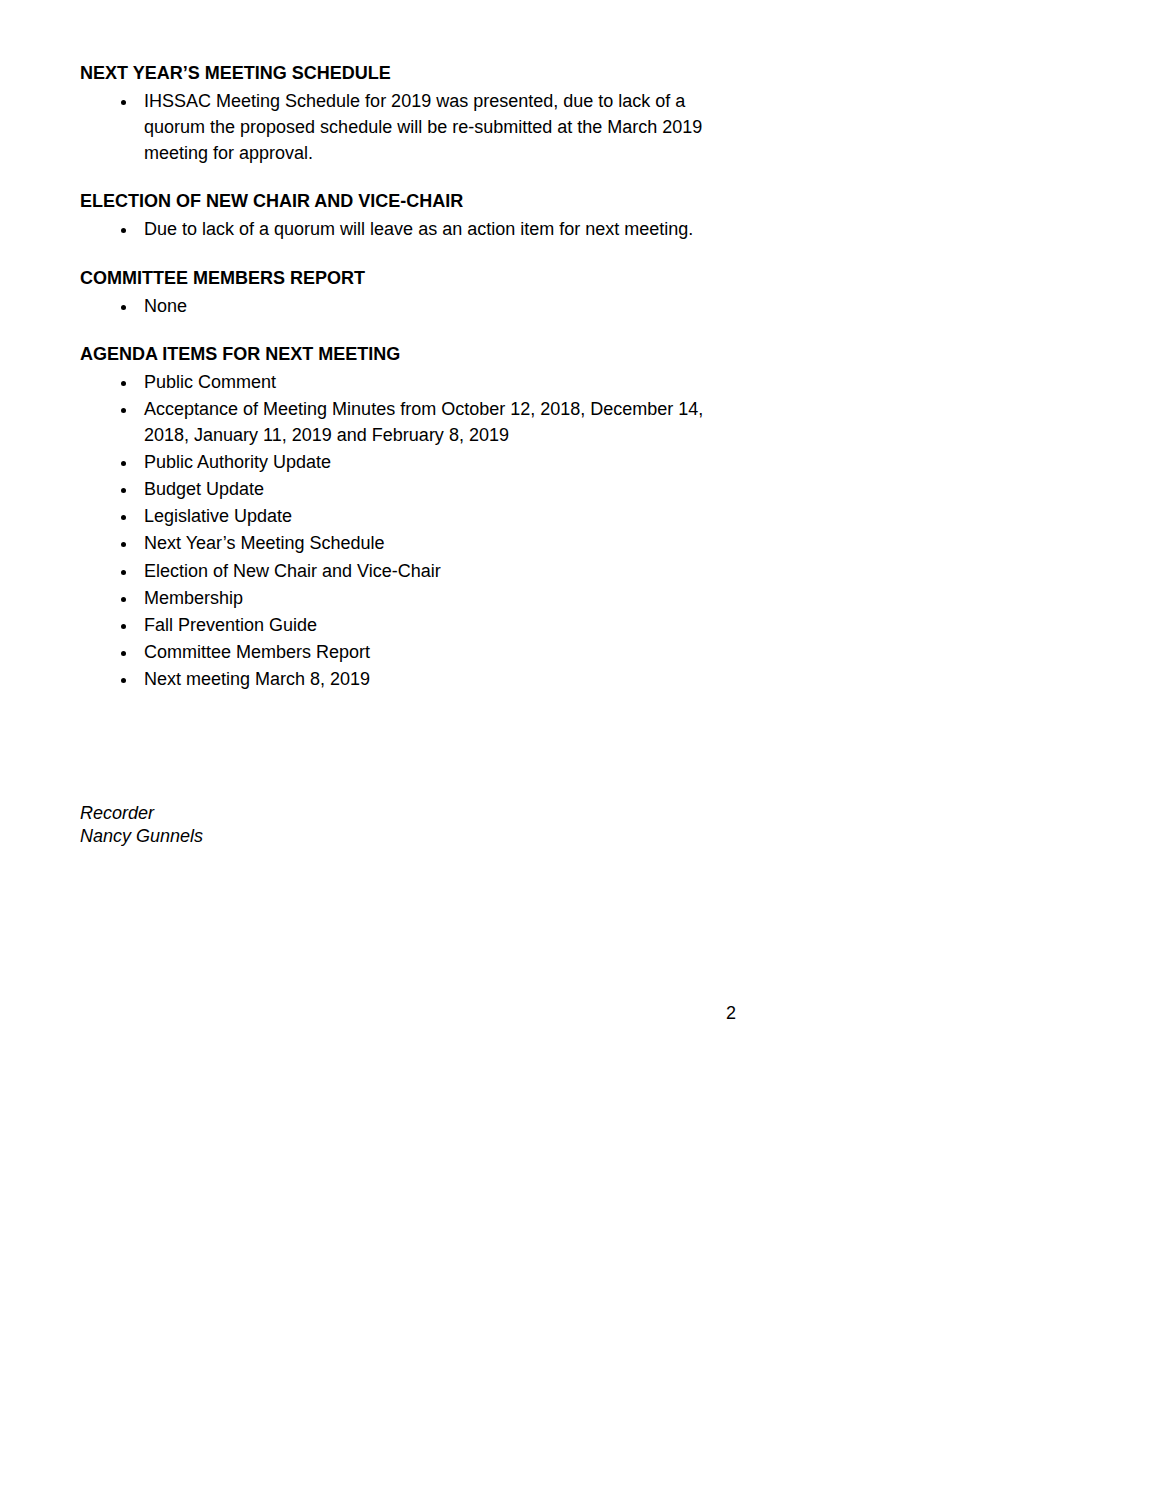Next Year’s Meeting Schedule
IHSSAC Meeting Schedule for 2019 was presented, due to lack of a quorum the proposed schedule will be re-submitted at the March 2019 meeting for approval.
Election of New Chair and Vice-Chair
Due to lack of a quorum will leave as an action item for next meeting.
Committee Members Report
None
Agenda Items for Next Meeting
Public Comment
Acceptance of Meeting Minutes from October 12, 2018, December 14, 2018, January 11, 2019 and February 8, 2019
Public Authority Update
Budget Update
Legislative Update
Next Year’s Meeting Schedule
Election of New Chair and Vice-Chair
Membership
Fall Prevention Guide
Committee Members Report
Next meeting March 8, 2019
Recorder
Nancy Gunnels
2